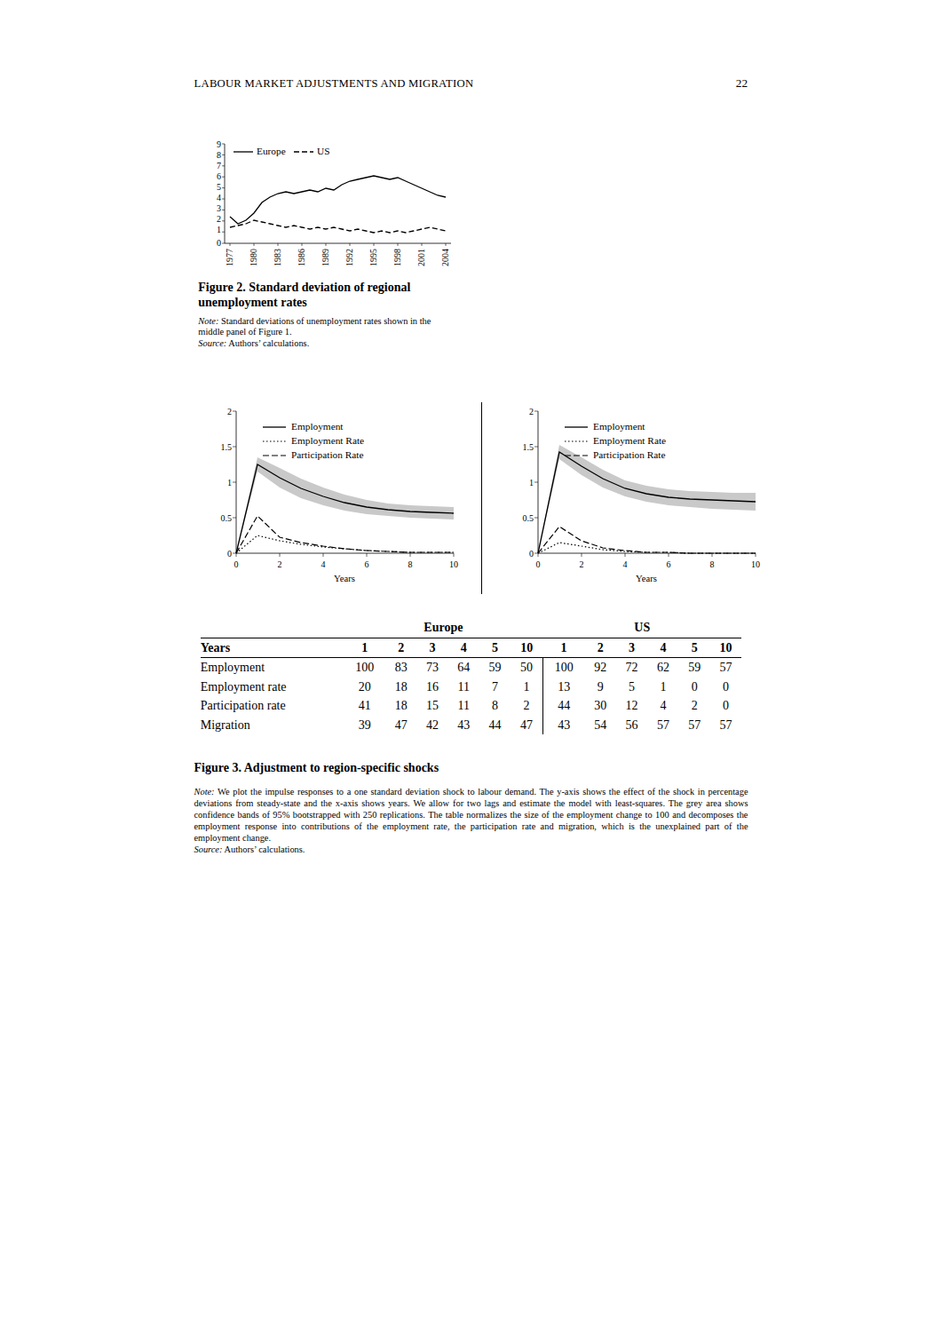Labour market adjustments and migration 22
9 8 7 6 5 4 3 2 1 0 1977 1980 1983 1986 1989 1992 1995 1998 2001 2004 Europe US
Figure 2. Standard deviation of regional unemployment rates
Note: Standard deviations of unemployment rates shown in the middle panel of Figure 1.
Source: Authors’ calculations.
2 1.5 1 0.5 0 0 2 4 6 8 10 Years Employment Employment Rate Participation Rate
2 1.5 1 0.5 0 0 2 4 6 8 10 Years Employment Employment Rate Participation Rate
| | Europe | US |
| --- | --- | --- |
| Years | 1 | 2 | 3 | 4 | 5 | 10 | 1 | 2 | 3 | 4 | 5 | 10 |
| Employment | 100 | 83 | 73 | 64 | 59 | 50 | 100 | 92 | 72 | 62 | 59 | 57 |
| Employment rate | 20 | 18 | 16 | 11 | 7 | 1 | 13 | 9 | 5 | 1 | 0 | 0 |
| Participation rate | 41 | 18 | 15 | 11 | 8 | 2 | 44 | 30 | 12 | 4 | 2 | 0 |
| Migration | 39 | 47 | 42 | 43 | 44 | 47 | 43 | 54 | 56 | 57 | 57 | 57 |
Figure 3. Adjustment to region-specific shocks
Note: We plot the impulse responses to a one standard deviation shock to labour demand. The y-axis shows the effect of the shock in percentage deviations from steady-state and the x-axis shows years. We allow for two lags and estimate the model with least-squares. The grey area shows confidence bands of 95% bootstrapped with 250 replications. The table normalizes the size of the employment change to 100 and decomposes the employment response into contributions of the employment rate, the participation rate and migration, which is the unexplained part of the employment change.
Source: Authors’ calculations.